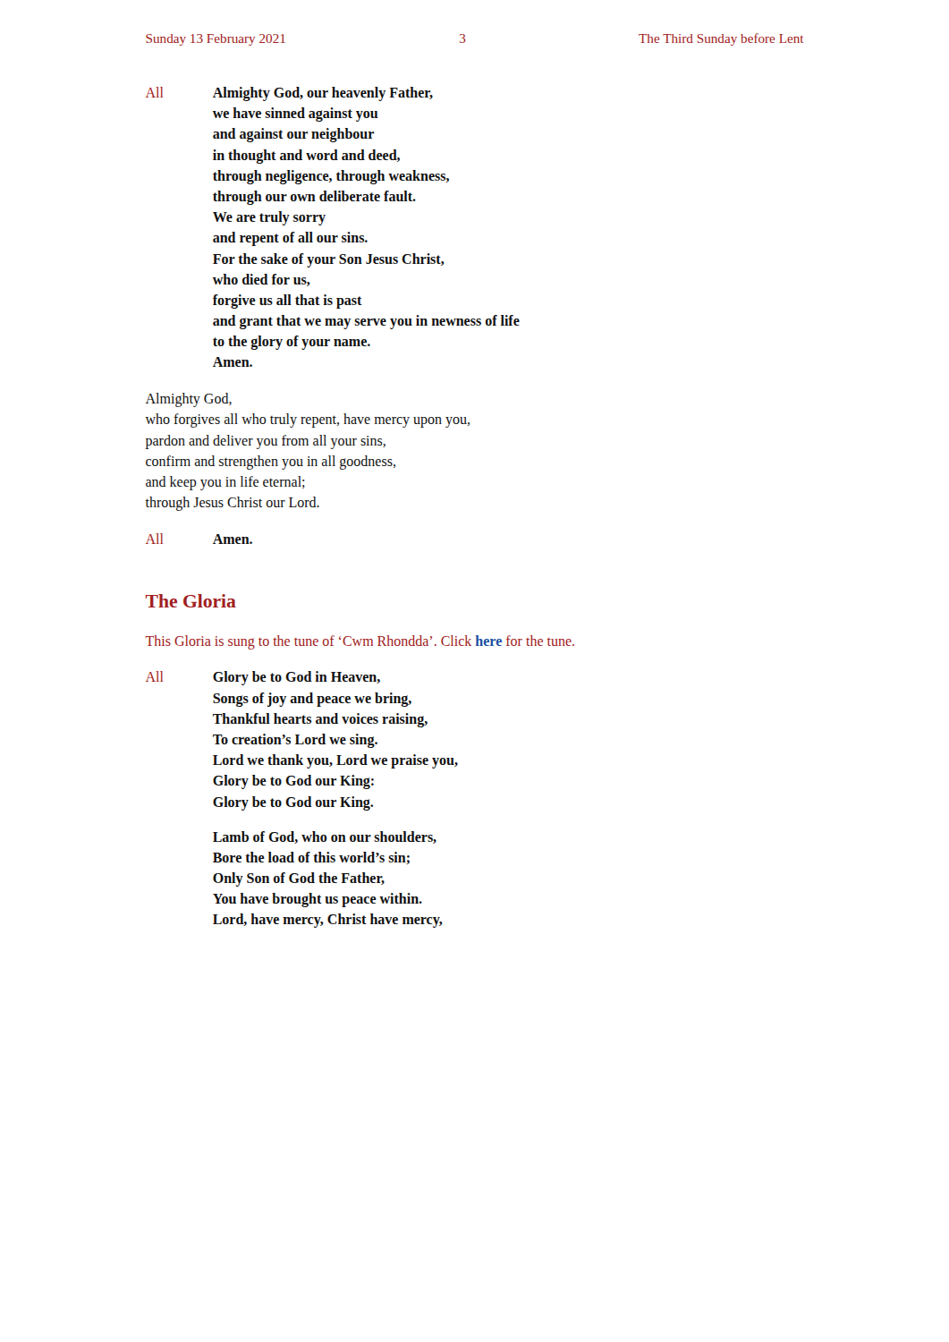Sunday 13 February 2021 3 The Third Sunday before Lent
All
Almighty God, our heavenly Father,
we have sinned against you
and against our neighbour
in thought and word and deed,
through negligence, through weakness,
through our own deliberate fault.
We are truly sorry
and repent of all our sins.
For the sake of your Son Jesus Christ,
who died for us,
forgive us all that is past
and grant that we may serve you in newness of life
to the glory of your name.
Amen.
Almighty God,
who forgives all who truly repent, have mercy upon you,
pardon and deliver you from all your sins,
confirm and strengthen you in all goodness,
and keep you in life eternal;
through Jesus Christ our Lord.
All
Amen.
The Gloria
This Gloria is sung to the tune of ‘Cwm Rhondda’. Click here for the tune.
All
Glory be to God in Heaven,
Songs of joy and peace we bring,
Thankful hearts and voices raising,
To creation’s Lord we sing.
Lord we thank you, Lord we praise you,
Glory be to God our King:
Glory be to God our King.
Lamb of God, who on our shoulders,
Bore the load of this world’s sin;
Only Son of God the Father,
You have brought us peace within.
Lord, have mercy, Christ have mercy,